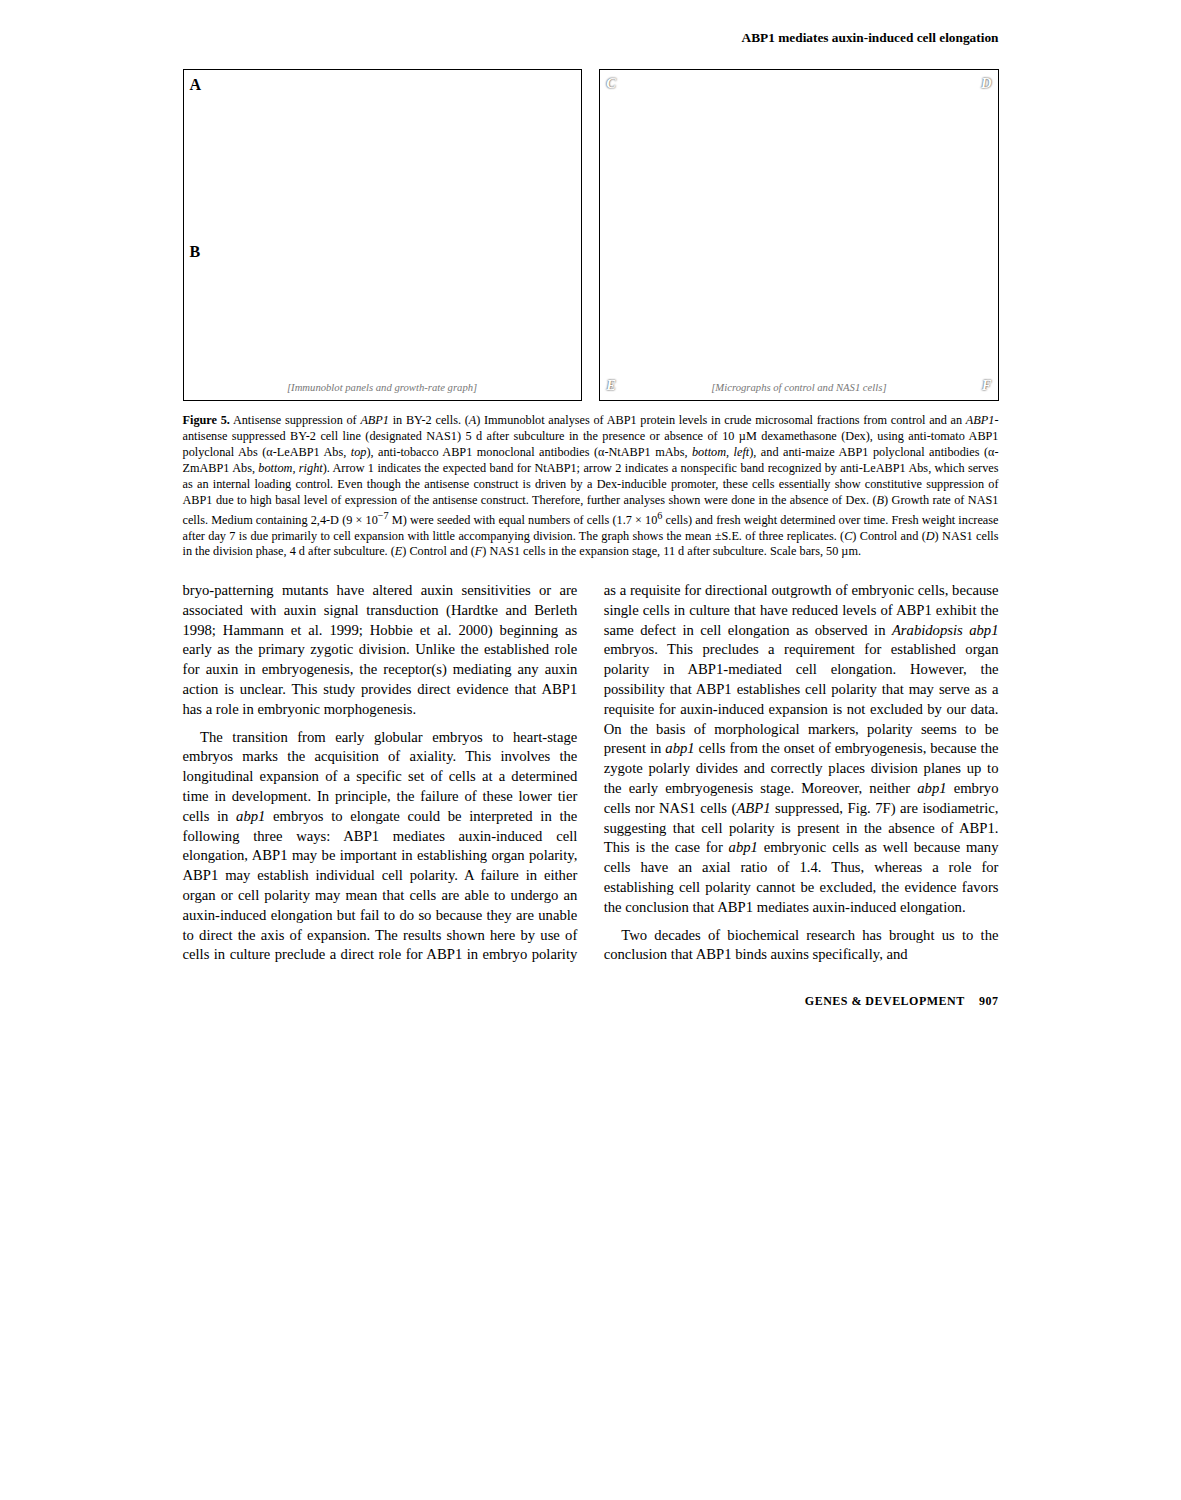ABP1 mediates auxin-induced cell elongation
A B [Immunoblot panels and growth-rate graph]
C D E F [Micrographs of control and NAS1 cells]
Figure 5. Antisense suppression of ABP1 in BY-2 cells. (A) Immunoblot analyses of ABP1 protein levels in crude microsomal fractions from control and an ABP1-antisense suppressed BY-2 cell line (designated NAS1) 5 d after subculture in the presence or absence of 10 µM dexamethasone (Dex), using anti-tomato ABP1 polyclonal Abs (α-LeABP1 Abs, top), anti-tobacco ABP1 monoclonal antibodies (α-NtABP1 mAbs, bottom, left), and anti-maize ABP1 polyclonal antibodies (α-ZmABP1 Abs, bottom, right). Arrow 1 indicates the expected band for NtABP1; arrow 2 indicates a nonspecific band recognized by anti-LeABP1 Abs, which serves as an internal loading control. Even though the antisense construct is driven by a Dex-inducible promoter, these cells essentially show constitutive suppression of ABP1 due to high basal level of expression of the antisense construct. Therefore, further analyses shown were done in the absence of Dex. (B) Growth rate of NAS1 cells. Medium containing 2,4-D (9 × 10−7 M) were seeded with equal numbers of cells (1.7 × 106 cells) and fresh weight determined over time. Fresh weight increase after day 7 is due primarily to cell expansion with little accompanying division. The graph shows the mean ±S.E. of three replicates. (C) Control and (D) NAS1 cells in the division phase, 4 d after subculture. (E) Control and (F) NAS1 cells in the expansion stage, 11 d after subculture. Scale bars, 50 µm.
bryo-patterning mutants have altered auxin sensitivities or are associated with auxin signal transduction (Hardtke and Berleth 1998; Hammann et al. 1999; Hobbie et al. 2000) beginning as early as the primary zygotic division. Unlike the established role for auxin in embryogenesis, the receptor(s) mediating any auxin action is unclear. This study provides direct evidence that ABP1 has a role in embryonic morphogenesis.
The transition from early globular embryos to heart-stage embryos marks the acquisition of axiality. This involves the longitudinal expansion of a specific set of cells at a determined time in development. In principle, the failure of these lower tier cells in abp1 embryos to elongate could be interpreted in the following three ways: ABP1 mediates auxin-induced cell elongation, ABP1 may be important in establishing organ polarity, ABP1 may establish individual cell polarity. A failure in either organ or cell polarity may mean that cells are able to undergo an auxin-induced elongation but fail to do so because they are unable to direct the axis of expansion. The results shown here by use of cells in culture preclude a direct role for ABP1 in embryo polarity as a requisite for directional outgrowth of embryonic cells, because single cells in culture that have reduced levels of ABP1 exhibit the same defect in cell elongation as observed in Arabidopsis abp1 embryos. This precludes a requirement for established organ polarity in ABP1-mediated cell elongation. However, the possibility that ABP1 establishes cell polarity that may serve as a requisite for auxin-induced expansion is not excluded by our data. On the basis of morphological markers, polarity seems to be present in abp1 cells from the onset of embryogenesis, because the zygote polarly divides and correctly places division planes up to the early embryogenesis stage. Moreover, neither abp1 embryo cells nor NAS1 cells (ABP1 suppressed, Fig. 7F) are isodiametric, suggesting that cell polarity is present in the absence of ABP1. This is the case for abp1 embryonic cells as well because many cells have an axial ratio of 1.4. Thus, whereas a role for establishing cell polarity cannot be excluded, the evidence favors the conclusion that ABP1 mediates auxin-induced elongation.
Two decades of biochemical research has brought us to the conclusion that ABP1 binds auxins specifically, and
GENES & DEVELOPMENT 907